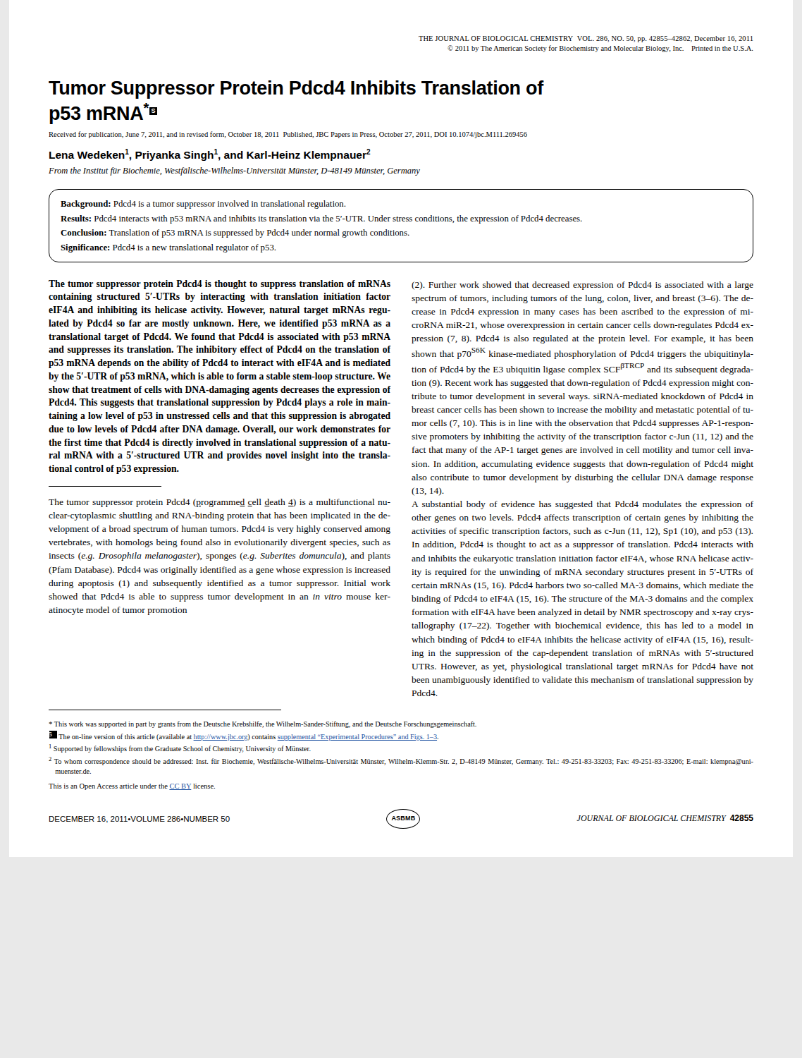THE JOURNAL OF BIOLOGICAL CHEMISTRY VOL. 286, NO. 50, pp. 42855–42862, December 16, 2011
© 2011 by The American Society for Biochemistry and Molecular Biology, Inc. Printed in the U.S.A.
Tumor Suppressor Protein Pdcd4 Inhibits Translation of
p53 mRNA*S
Received for publication, June 7, 2011, and in revised form, October 18, 2011 Published, JBC Papers in Press, October 27, 2011, DOI 10.1074/jbc.M111.269456
Lena Wedeken1, Priyanka Singh1, and Karl-Heinz Klempnauer2
From the Institut für Biochemie, Westfälische-Wilhelms-Universität Münster, D-48149 Münster, Germany
Background: Pdcd4 is a tumor suppressor involved in translational regulation.
Results: Pdcd4 interacts with p53 mRNA and inhibits its translation via the 5′-UTR. Under stress conditions, the expression of Pdcd4 decreases.
Conclusion: Translation of p53 mRNA is suppressed by Pdcd4 under normal growth conditions.
Significance: Pdcd4 is a new translational regulator of p53.
The tumor suppressor protein Pdcd4 is thought to suppress translation of mRNAs containing structured 5′-UTRs by interacting with translation initiation factor eIF4A and inhibiting its helicase activity. However, natural target mRNAs regulated by Pdcd4 so far are mostly unknown. Here, we identified p53 mRNA as a translational target of Pdcd4. We found that Pdcd4 is associated with p53 mRNA and suppresses its translation. The inhibitory effect of Pdcd4 on the translation of p53 mRNA depends on the ability of Pdcd4 to interact with eIF4A and is mediated by the 5′-UTR of p53 mRNA, which is able to form a stable stem-loop structure. We show that treatment of cells with DNA-damaging agents decreases the expression of Pdcd4. This suggests that translational suppression by Pdcd4 plays a role in maintaining a low level of p53 in unstressed cells and that this suppression is abrogated due to low levels of Pdcd4 after DNA damage. Overall, our work demonstrates for the first time that Pdcd4 is directly involved in translational suppression of a natural mRNA with a 5′-structured UTR and provides novel insight into the translational control of p53 expression.
The tumor suppressor protein Pdcd4 (programmed cell death 4) is a multifunctional nuclear-cytoplasmic shuttling and RNA-binding protein that has been implicated in the development of a broad spectrum of human tumors. Pdcd4 is very highly conserved among vertebrates, with homologs being found also in evolutionarily divergent species, such as insects (e.g. Drosophila melanogaster), sponges (e.g. Suberites domuncula), and plants (Pfam Database). Pdcd4 was originally identified as a gene whose expression is increased during apoptosis (1) and subsequently identified as a tumor suppressor. Initial work showed that Pdcd4 is able to suppress tumor development in an in vitro mouse keratinocyte model of tumor promotion
(2). Further work showed that decreased expression of Pdcd4 is associated with a large spectrum of tumors, including tumors of the lung, colon, liver, and breast (3–6). The decrease in Pdcd4 expression in many cases has been ascribed to the expression of microRNA miR-21, whose overexpression in certain cancer cells down-regulates Pdcd4 expression (7, 8). Pdcd4 is also regulated at the protein level. For example, it has been shown that p70S6K kinase-mediated phosphorylation of Pdcd4 triggers the ubiquitinylation of Pdcd4 by the E3 ubiquitin ligase complex SCFβTRCP and its subsequent degradation (9). Recent work has suggested that down-regulation of Pdcd4 expression might contribute to tumor development in several ways. siRNA-mediated knockdown of Pdcd4 in breast cancer cells has been shown to increase the mobility and metastatic potential of tumor cells (7, 10). This is in line with the observation that Pdcd4 suppresses AP-1-responsive promoters by inhibiting the activity of the transcription factor c-Jun (11, 12) and the fact that many of the AP-1 target genes are involved in cell motility and tumor cell invasion. In addition, accumulating evidence suggests that down-regulation of Pdcd4 might also contribute to tumor development by disturbing the cellular DNA damage response (13, 14).
A substantial body of evidence has suggested that Pdcd4 modulates the expression of other genes on two levels. Pdcd4 affects transcription of certain genes by inhibiting the activities of specific transcription factors, such as c-Jun (11, 12), Sp1 (10), and p53 (13). In addition, Pdcd4 is thought to act as a suppressor of translation. Pdcd4 interacts with and inhibits the eukaryotic translation initiation factor eIF4A, whose RNA helicase activity is required for the unwinding of mRNA secondary structures present in 5′-UTRs of certain mRNAs (15, 16). Pdcd4 harbors two so-called MA-3 domains, which mediate the binding of Pdcd4 to eIF4A (15, 16). The structure of the MA-3 domains and the complex formation with eIF4A have been analyzed in detail by NMR spectroscopy and x-ray crystallography (17–22). Together with biochemical evidence, this has led to a model in which binding of Pdcd4 to eIF4A inhibits the helicase activity of eIF4A (15, 16), resulting in the suppression of the cap-dependent translation of mRNAs with 5′-structured UTRs. However, as yet, physiological translational target mRNAs for Pdcd4 have not been unambiguously identified to validate this mechanism of translational suppression by Pdcd4.
* This work was supported in part by grants from the Deutsche Krebshilfe, the Wilhelm-Sander-Stiftung, and the Deutsche Forschungsgemeinschaft.
S The on-line version of this article (available at http://www.jbc.org) contains supplemental “Experimental Procedures” and Figs. 1–3.
1 Supported by fellowships from the Graduate School of Chemistry, University of Münster.
2 To whom correspondence should be addressed: Inst. für Biochemie, Westfälische-Wilhelms-Universität Münster, Wilhelm-Klemm-Str. 2, D-48149 Münster, Germany. Tel.: 49-251-83-33203; Fax: 49-251-83-33206; E-mail: klempna@uni-muenster.de.
This is an Open Access article under the CC BY license.
DECEMBER 16, 2011•VOLUME 286•NUMBER 50
ASBMB
JOURNAL OF BIOLOGICAL CHEMISTRY 42855